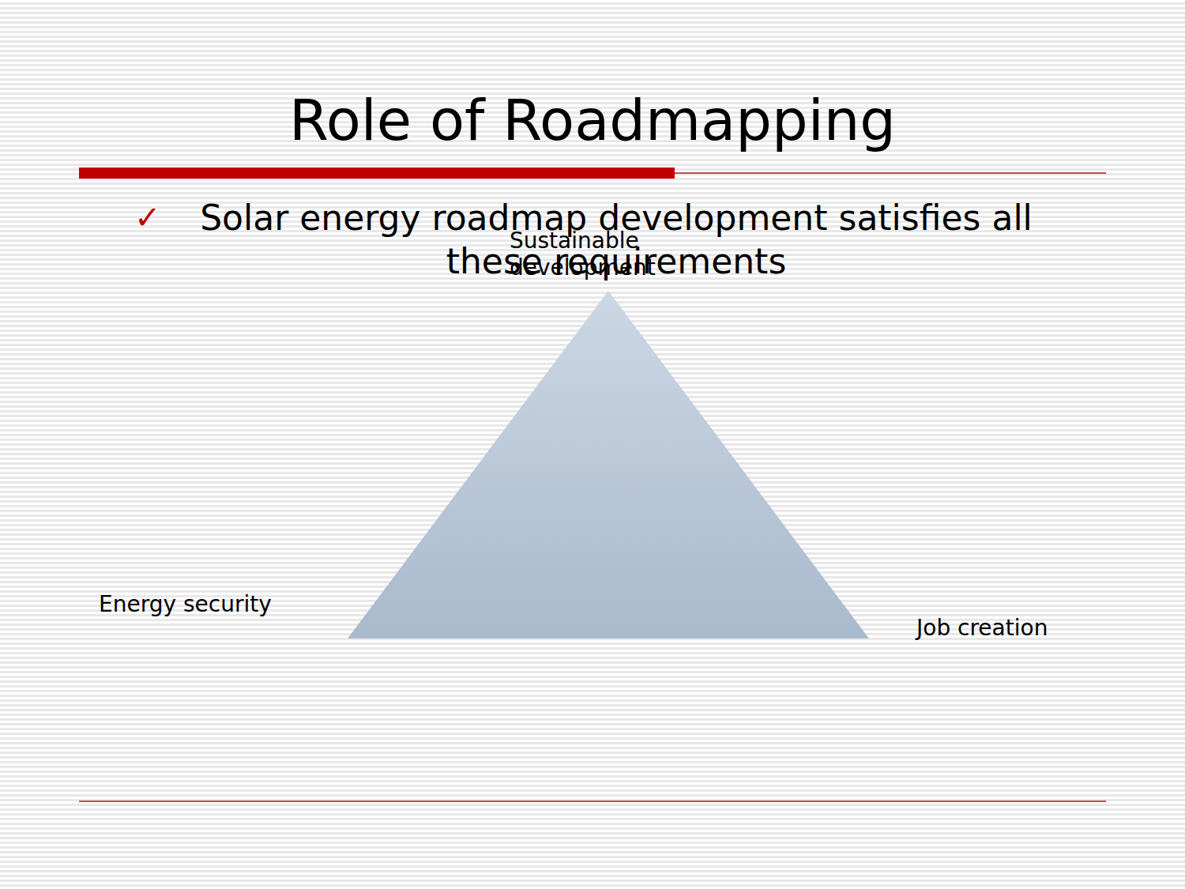Role of Roadmapping
✓ Solar energy roadmap development satisfies all these requirements
Sustainable
development
Energy security
Job creation